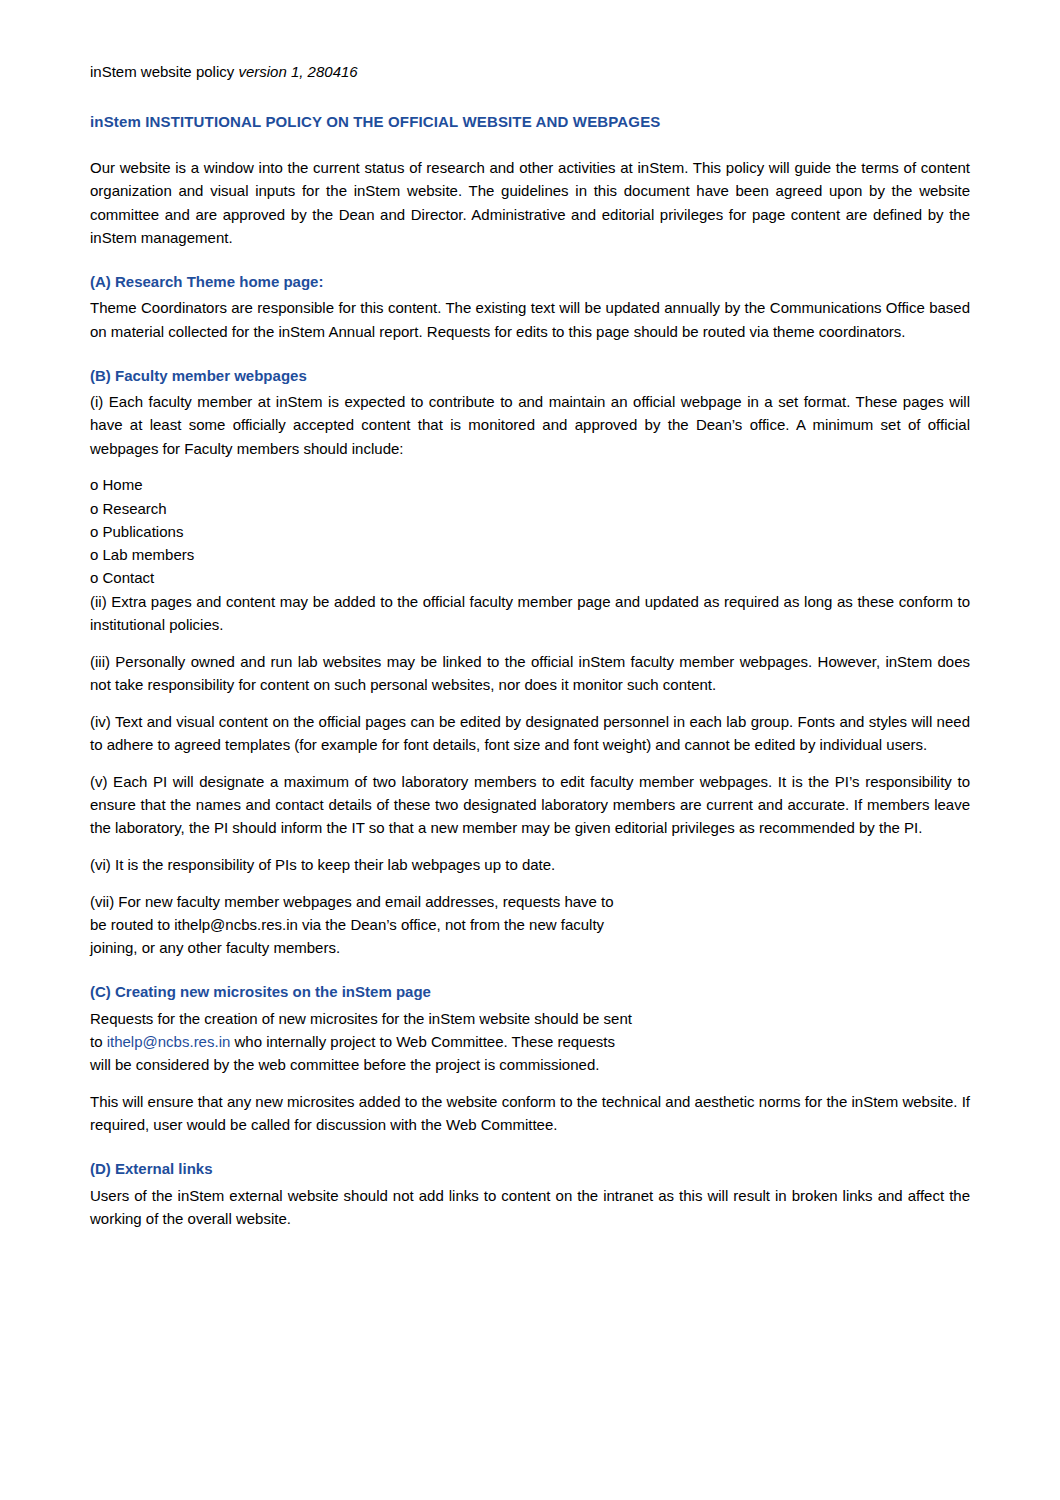inStem website policy version 1, 280416
inStem INSTITUTIONAL POLICY ON THE OFFICIAL WEBSITE AND WEBPAGES
Our website is a window into the current status of research and other activities at inStem. This policy will guide the terms of content organization and visual inputs for the inStem website. The guidelines in this document have been agreed upon by the website committee and are approved by the Dean and Director. Administrative and editorial privileges for page content are defined by the inStem management.
(A) Research Theme home page:
Theme Coordinators are responsible for this content. The existing text will be updated annually by the Communications Office based on material collected for the inStem Annual report. Requests for edits to this page should be routed via theme coordinators.
(B) Faculty member webpages
(i) Each faculty member at inStem is expected to contribute to and maintain an official webpage in a set format. These pages will have at least some officially accepted content that is monitored and approved by the Dean’s office. A minimum set of official webpages for Faculty members should include:
o Home
o Research
o Publications
o Lab members
o Contact
(ii) Extra pages and content may be added to the official faculty member page and updated as required as long as these conform to institutional policies.
(iii) Personally owned and run lab websites may be linked to the official inStem faculty member webpages. However, inStem does not take responsibility for content on such personal websites, nor does it monitor such content.
(iv) Text and visual content on the official pages can be edited by designated personnel in each lab group. Fonts and styles will need to adhere to agreed templates (for example for font details, font size and font weight) and cannot be edited by individual users.
(v) Each PI will designate a maximum of two laboratory members to edit faculty member webpages. It is the PI’s responsibility to ensure that the names and contact details of these two designated laboratory members are current and accurate. If members leave the laboratory, the PI should inform the IT so that a new member may be given editorial privileges as recommended by the PI.
(vi) It is the responsibility of PIs to keep their lab webpages up to date.
(vii) For new faculty member webpages and email addresses, requests have to
be routed to ithelp@ncbs.res.in via the Dean’s office, not from the new faculty
joining, or any other faculty members.
(C) Creating new microsites on the inStem page
Requests for the creation of new microsites for the inStem website should be sent
to ithelp@ncbs.res.in who internally project to Web Committee. These requests
will be considered by the web committee before the project is commissioned.
This will ensure that any new microsites added to the website conform to the technical and aesthetic norms for the inStem website. If required, user would be called for discussion with the Web Committee.
(D) External links
Users of the inStem external website should not add links to content on the intranet as this will result in broken links and affect the working of the overall website.